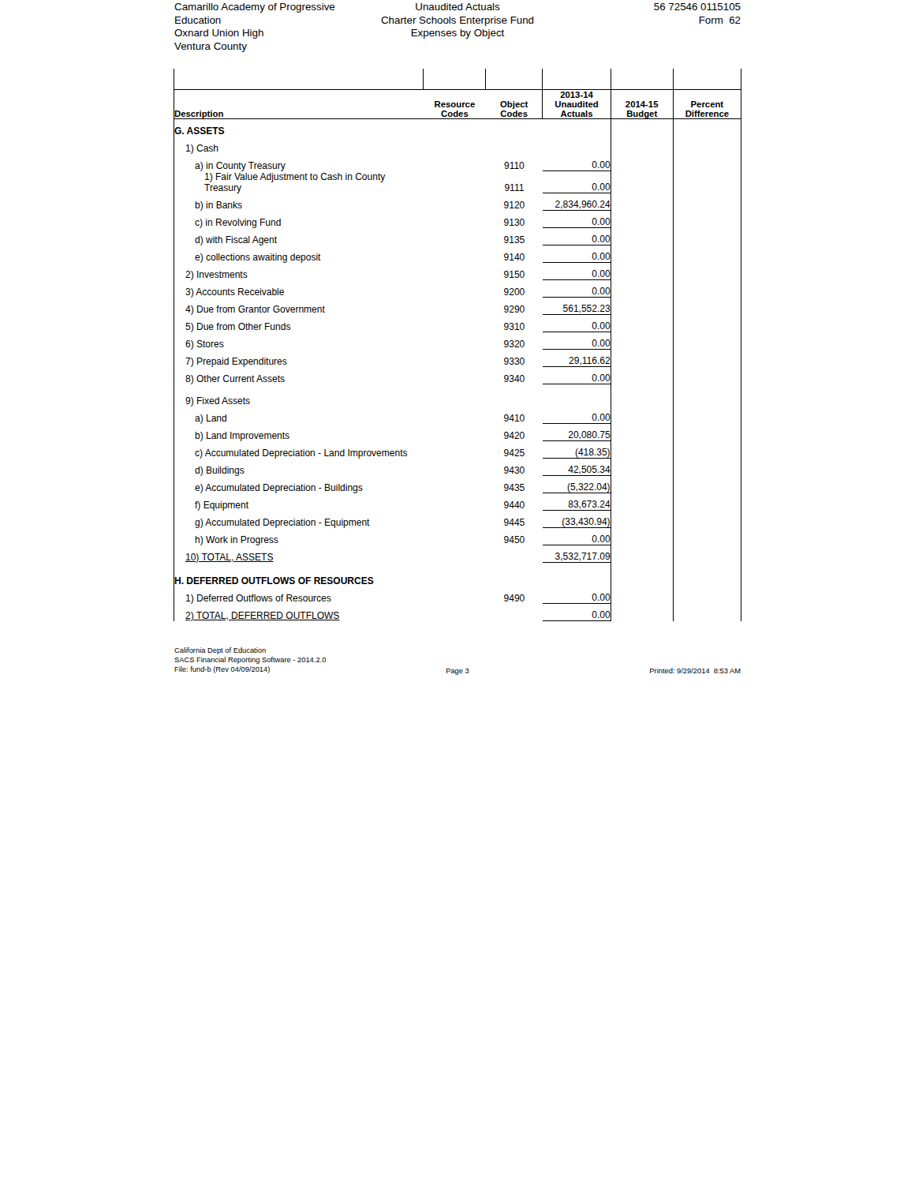| Camarillo Academy of Progressive Education Oxnard Union High Ventura County | Unaudited Actuals Charter Schools Enterprise Fund Expenses by Object | 56 72546 0115105 Form 62 |
| Description | Resource Codes | Object Codes | 2013-14 Unaudited Actuals | 2014-15 Budget | Percent Difference |
| G. ASSETS | | | | | |
| 1) Cash | | | | | |
| a) in County Treasury | | 9110 | 0.00 | | |
| 1) Fair Value Adjustment to Cash in County Treasury | | 9111 | 0.00 | | |
| b) in Banks | | 9120 | 2,834,960.24 | | |
| c) in Revolving Fund | | 9130 | 0.00 | | |
| d) with Fiscal Agent | | 9135 | 0.00 | | |
| e) collections awaiting deposit | | 9140 | 0.00 | | |
| 2) Investments | | 9150 | 0.00 | | |
| 3) Accounts Receivable | | 9200 | 0.00 | | |
| 4) Due from Grantor Government | | 9290 | 561,552.23 | | |
| 5) Due from Other Funds | | 9310 | 0.00 | | |
| 6) Stores | | 9320 | 0.00 | | |
| 7) Prepaid Expenditures | | 9330 | 29,116.62 | | |
| 8) Other Current Assets | | 9340 | 0.00 | | |
| 9) Fixed Assets | | | | | |
| a) Land | | 9410 | 0.00 | | |
| b) Land Improvements | | 9420 | 20,080.75 | | |
| c) Accumulated Depreciation - Land Improvements | | 9425 | (418.35) | | |
| d) Buildings | | 9430 | 42,505.34 | | |
| e) Accumulated Depreciation - Buildings | | 9435 | (5,322.04) | | |
| f) Equipment | | 9440 | 83,673.24 | | |
| g) Accumulated Depreciation - Equipment | | 9445 | (33,430.94) | | |
| h) Work in Progress | | 9450 | 0.00 | | |
| 10) TOTAL, ASSETS | | | 3,532,717.09 | | |
| H. DEFERRED OUTFLOWS OF RESOURCES | | | | | |
| 1) Deferred Outflows of Resources | | 9490 | 0.00 | | |
| 2) TOTAL, DEFERRED OUTFLOWS | | | 0.00 | | |
| California Dept of Education SACS Financial Reporting Software - 2014.2.0 File: fund-b (Rev 04/09/2014) | Page 3 | Printed: 9/29/2014 8:53 AM |